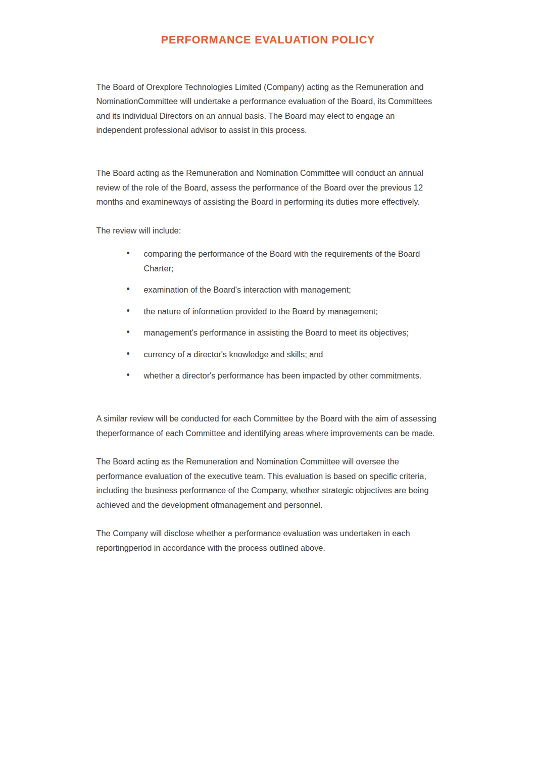Performance Evaluation Policy
The Board of Orexplore Technologies Limited (Company) acting as the Remuneration and NominationCommittee will undertake a performance evaluation of the Board, its Committees and its individual Directors on an annual basis. The Board may elect to engage an independent professional advisor to assist in this process.
The Board acting as the Remuneration and Nomination Committee will conduct an annual review of the role of the Board, assess the performance of the Board over the previous 12 months and examineways of assisting the Board in performing its duties more effectively.
The review will include:
comparing the performance of the Board with the requirements of the Board Charter;
examination of the Board's interaction with management;
the nature of information provided to the Board by management;
management's performance in assisting the Board to meet its objectives;
currency of a director's knowledge and skills; and
whether a director's performance has been impacted by other commitments.
A similar review will be conducted for each Committee by the Board with the aim of assessing theperformance of each Committee and identifying areas where improvements can be made.
The Board acting as the Remuneration and Nomination Committee will oversee the performance evaluation of the executive team. This evaluation is based on specific criteria, including the business performance of the Company, whether strategic objectives are being achieved and the development ofmanagement and personnel.
The Company will disclose whether a performance evaluation was undertaken in each reportingperiod in accordance with the process outlined above.